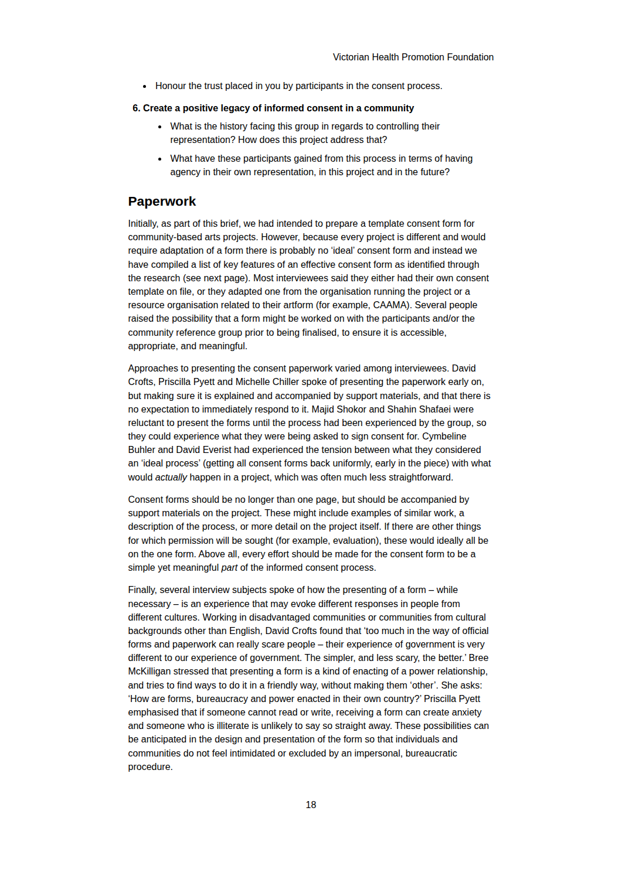Victorian Health Promotion Foundation
Honour the trust placed in you by participants in the consent process.
Create a positive legacy of informed consent in a community
What is the history facing this group in regards to controlling their representation? How does this project address that?
What have these participants gained from this process in terms of having agency in their own representation, in this project and in the future?
Paperwork
Initially, as part of this brief, we had intended to prepare a template consent form for community-based arts projects. However, because every project is different and would require adaptation of a form there is probably no ‘ideal’ consent form and instead we have compiled a list of key features of an effective consent form as identified through the research (see next page). Most interviewees said they either had their own consent template on file, or they adapted one from the organisation running the project or a resource organisation related to their artform (for example, CAAMA). Several people raised the possibility that a form might be worked on with the participants and/or the community reference group prior to being finalised, to ensure it is accessible, appropriate, and meaningful.
Approaches to presenting the consent paperwork varied among interviewees. David Crofts, Priscilla Pyett and Michelle Chiller spoke of presenting the paperwork early on, but making sure it is explained and accompanied by support materials, and that there is no expectation to immediately respond to it. Majid Shokor and Shahin Shafaei were reluctant to present the forms until the process had been experienced by the group, so they could experience what they were being asked to sign consent for. Cymbeline Buhler and David Everist had experienced the tension between what they considered an ‘ideal process’ (getting all consent forms back uniformly, early in the piece) with what would actually happen in a project, which was often much less straightforward.
Consent forms should be no longer than one page, but should be accompanied by support materials on the project. These might include examples of similar work, a description of the process, or more detail on the project itself. If there are other things for which permission will be sought (for example, evaluation), these would ideally all be on the one form. Above all, every effort should be made for the consent form to be a simple yet meaningful part of the informed consent process.
Finally, several interview subjects spoke of how the presenting of a form – while necessary – is an experience that may evoke different responses in people from different cultures. Working in disadvantaged communities or communities from cultural backgrounds other than English, David Crofts found that ‘too much in the way of official forms and paperwork can really scare people – their experience of government is very different to our experience of government. The simpler, and less scary, the better.’ Bree McKilligan stressed that presenting a form is a kind of enacting of a power relationship, and tries to find ways to do it in a friendly way, without making them ‘other’. She asks: ‘How are forms, bureaucracy and power enacted in their own country?’ Priscilla Pyett emphasised that if someone cannot read or write, receiving a form can create anxiety and someone who is illiterate is unlikely to say so straight away. These possibilities can be anticipated in the design and presentation of the form so that individuals and communities do not feel intimidated or excluded by an impersonal, bureaucratic procedure.
18